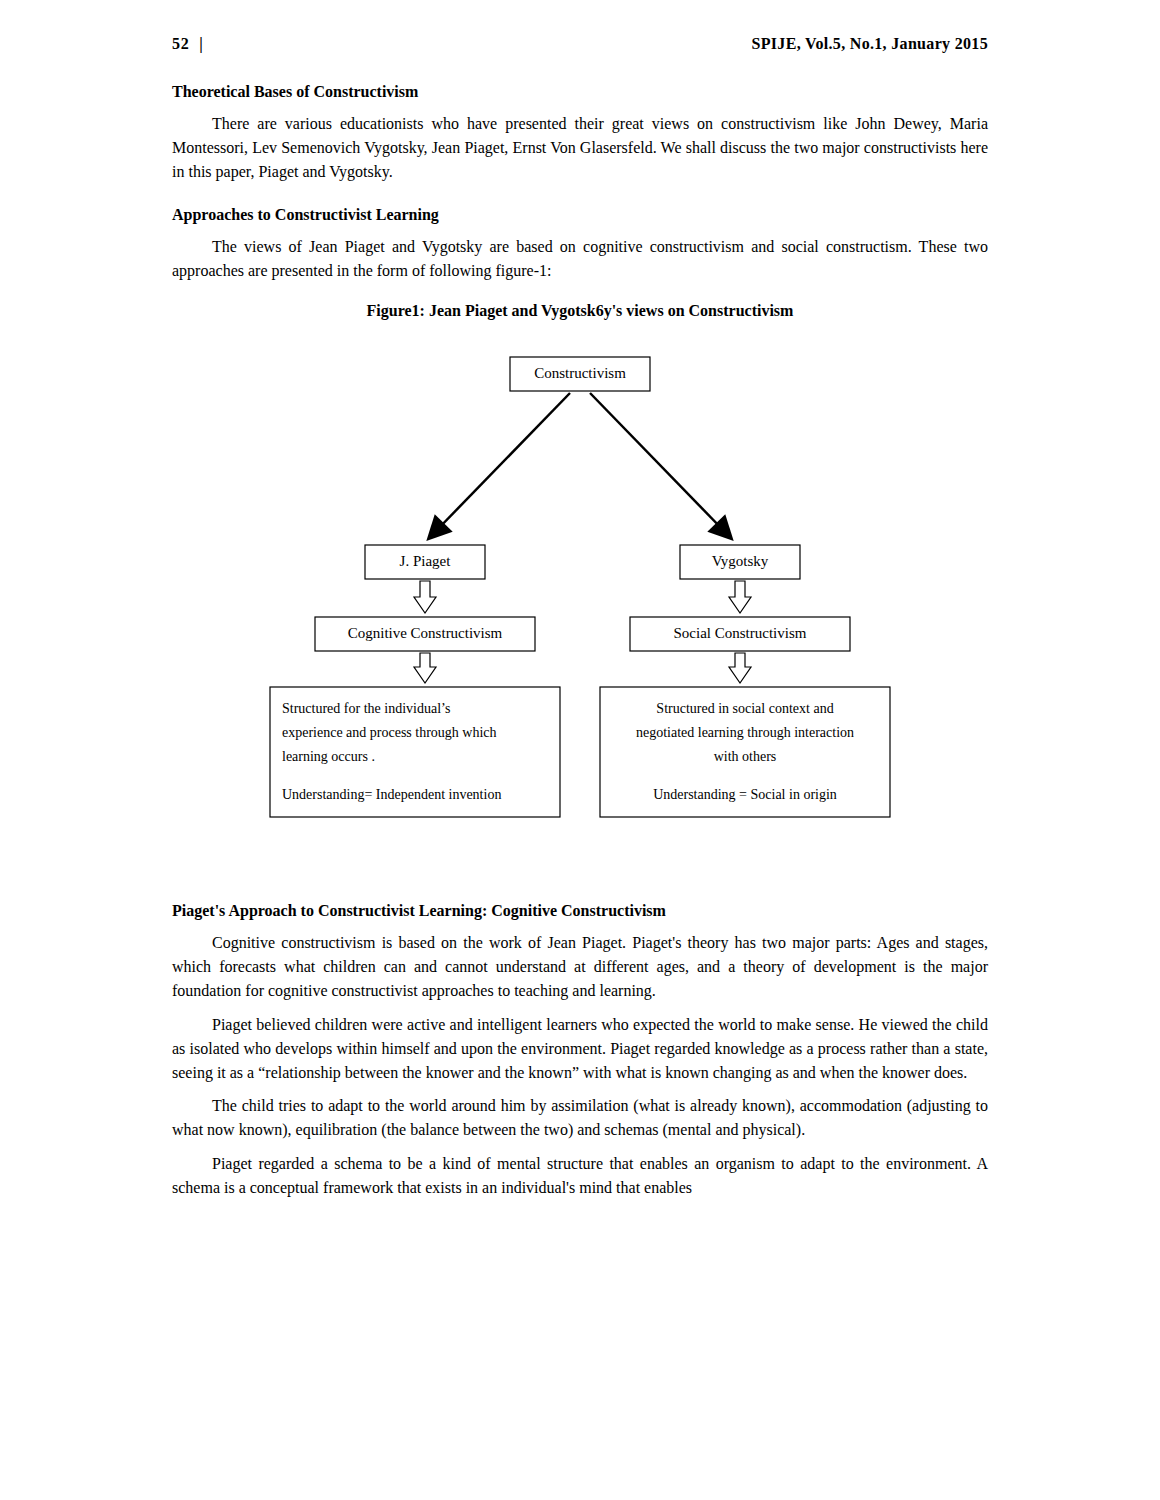52 | SPIJE, Vol.5, No.1, January 2015
Theoretical Bases of Constructivism
There are various educationists who have presented their great views on constructivism like John Dewey, Maria Montessori, Lev Semenovich Vygotsky, Jean Piaget, Ernst Von Glasersfeld. We shall discuss the two major constructivists here in this paper, Piaget and Vygotsky.
Approaches to Constructivist Learning
The views of Jean Piaget and Vygotsky are based on cognitive constructivism and social constructism. These two approaches are presented in the form of following figure-1:
Figure1: Jean Piaget and Vygotsk6y's views on Constructivism
Constructivism J. Piaget Vygotsky Cognitive Constructivism Social Constructivism Structured for the individual’s experience and process through which learning occurs . Understanding= Independent invention Structured in social context and negotiated learning through interaction with others Understanding = Social in origin
Piaget's Approach to Constructivist Learning: Cognitive Constructivism
Cognitive constructivism is based on the work of Jean Piaget. Piaget's theory has two major parts: Ages and stages, which forecasts what children can and cannot understand at different ages, and a theory of development is the major foundation for cognitive constructivist approaches to teaching and learning.
Piaget believed children were active and intelligent learners who expected the world to make sense. He viewed the child as isolated who develops within himself and upon the environment. Piaget regarded knowledge as a process rather than a state, seeing it as a “relationship between the knower and the known” with what is known changing as and when the knower does.
The child tries to adapt to the world around him by assimilation (what is already known), accommodation (adjusting to what now known), equilibration (the balance between the two) and schemas (mental and physical).
Piaget regarded a schema to be a kind of mental structure that enables an organism to adapt to the environment. A schema is a conceptual framework that exists in an individual's mind that enables